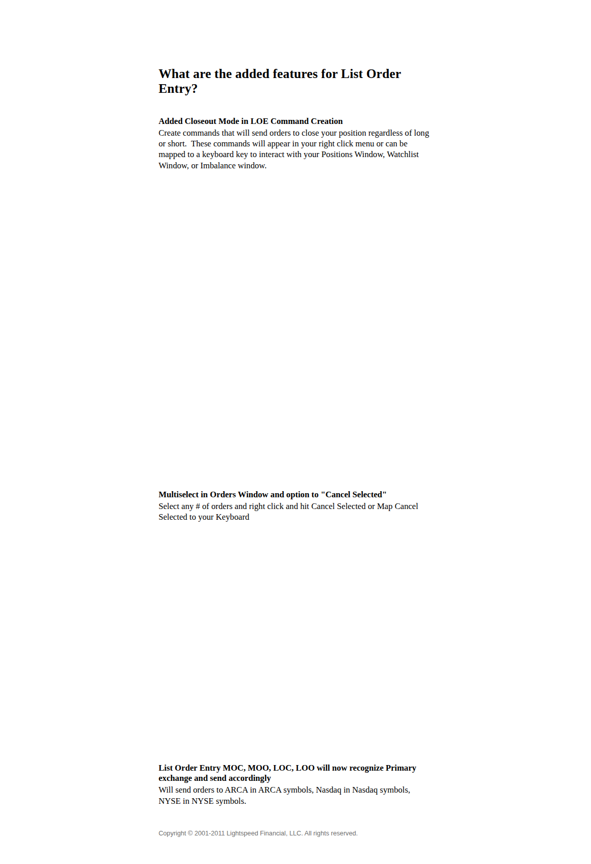What are the added features for List Order Entry?
Added Closeout Mode in LOE Command Creation
Create commands that will send orders to close your position regardless of long or short. These commands will appear in your right click menu or can be mapped to a keyboard key to interact with your Positions Window, Watchlist Window, or Imbalance window.
Multiselect in Orders Window and option to "Cancel Selected"
Select any # of orders and right click and hit Cancel Selected or Map Cancel Selected to your Keyboard
List Order Entry MOC, MOO, LOC, LOO will now recognize Primary exchange and send accordingly
Will send orders to ARCA in ARCA symbols, Nasdaq in Nasdaq symbols, NYSE in NYSE symbols.
Copyright © 2001-2011 Lightspeed Financial, LLC. All rights reserved.